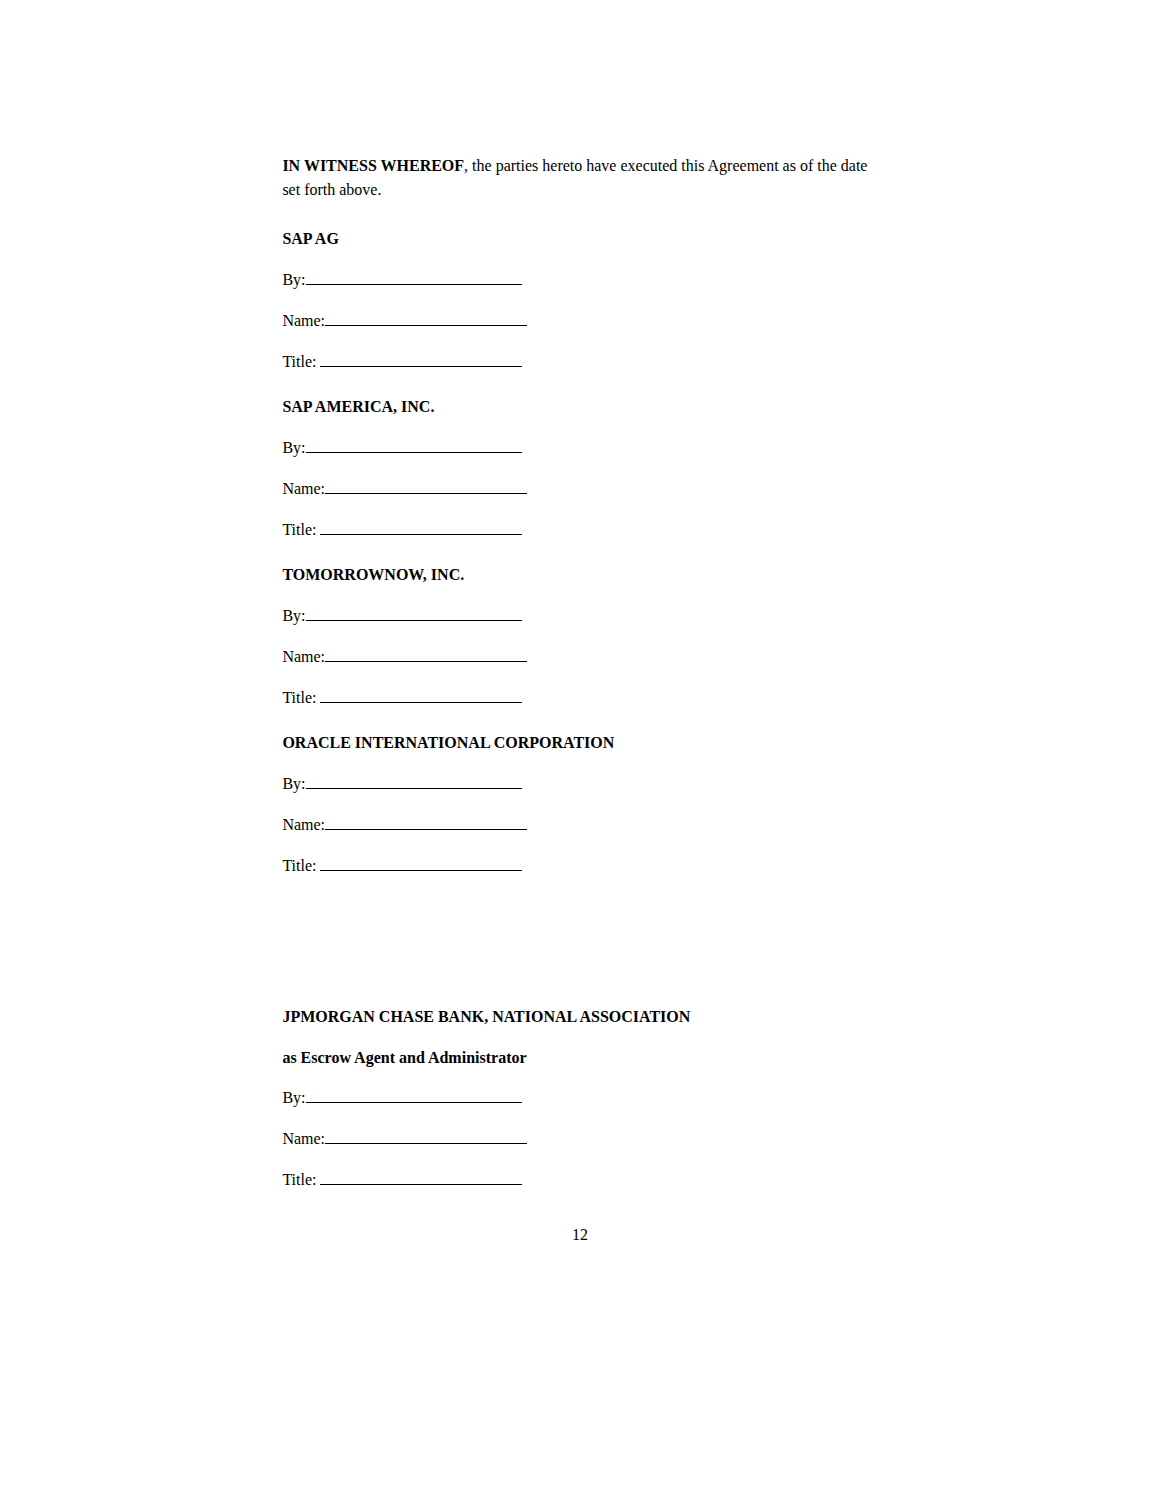IN WITNESS WHEREOF, the parties hereto have executed this Agreement as of the date set forth above.
SAP AG
By:
Name:
Title:
SAP AMERICA, INC.
By:
Name:
Title:
TOMORROWNOW, INC.
By:
Name:
Title:
ORACLE INTERNATIONAL CORPORATION
By:
Name:
Title:
JPMORGAN CHASE BANK, NATIONAL ASSOCIATION
as Escrow Agent and Administrator
By:
Name:
Title:
12